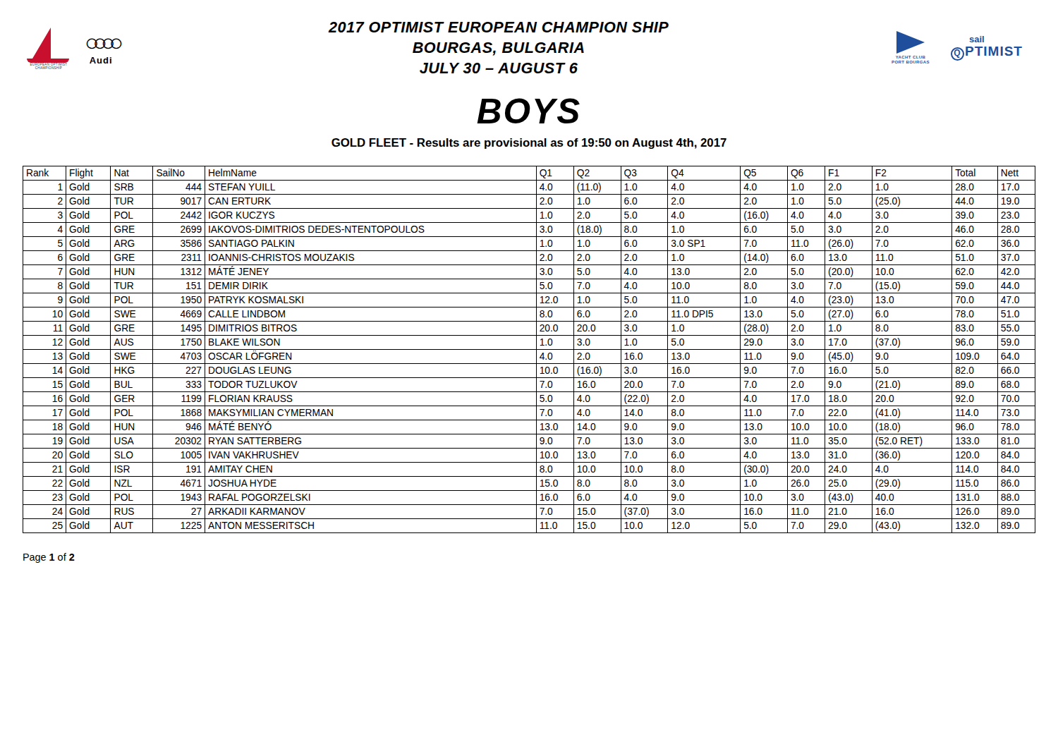EUROPEAN OPTIMIST CHAMPIONSHIP
○○○○
Audi
2017 OPTIMIST EUROPEAN CHAMPION SHIP
BOURGAS, BULGARIA
JULY 30 – AUGUST 6
YACHT CLUB
PORT BOURGAS
sail
QPTIMIST
BOYS
GOLD FLEET - Results are provisional as of 19:50 on August 4th, 2017
| Rank | Flight | Nat | SailNo | HelmName | Q1 | Q2 | Q3 | Q4 | Q5 | Q6 | F1 | F2 | Total | Nett |
| --- | --- | --- | --- | --- | --- | --- | --- | --- | --- | --- | --- | --- | --- | --- |
| 1 | Gold | SRB | 444 | STEFAN YUILL | 4.0 | (11.0) | 1.0 | 4.0 | 4.0 | 1.0 | 2.0 | 1.0 | 28.0 | 17.0 |
| 2 | Gold | TUR | 9017 | CAN ERTURK | 2.0 | 1.0 | 6.0 | 2.0 | 2.0 | 1.0 | 5.0 | (25.0) | 44.0 | 19.0 |
| 3 | Gold | POL | 2442 | IGOR KUCZYS | 1.0 | 2.0 | 5.0 | 4.0 | (16.0) | 4.0 | 4.0 | 3.0 | 39.0 | 23.0 |
| 4 | Gold | GRE | 2699 | IAKOVOS-DIMITRIOS DEDES-NTENTOPOULOS | 3.0 | (18.0) | 8.0 | 1.0 | 6.0 | 5.0 | 3.0 | 2.0 | 46.0 | 28.0 |
| 5 | Gold | ARG | 3586 | SANTIAGO PALKIN | 1.0 | 1.0 | 6.0 | 3.0 SP1 | 7.0 | 11.0 | (26.0) | 7.0 | 62.0 | 36.0 |
| 6 | Gold | GRE | 2311 | IOANNIS-CHRISTOS MOUZAKIS | 2.0 | 2.0 | 2.0 | 1.0 | (14.0) | 6.0 | 13.0 | 11.0 | 51.0 | 37.0 |
| 7 | Gold | HUN | 1312 | MÁTÉ JENEY | 3.0 | 5.0 | 4.0 | 13.0 | 2.0 | 5.0 | (20.0) | 10.0 | 62.0 | 42.0 |
| 8 | Gold | TUR | 151 | DEMIR DIRIK | 5.0 | 7.0 | 4.0 | 10.0 | 8.0 | 3.0 | 7.0 | (15.0) | 59.0 | 44.0 |
| 9 | Gold | POL | 1950 | PATRYK KOSMALSKI | 12.0 | 1.0 | 5.0 | 11.0 | 1.0 | 4.0 | (23.0) | 13.0 | 70.0 | 47.0 |
| 10 | Gold | SWE | 4669 | CALLE LINDBOM | 8.0 | 6.0 | 2.0 | 11.0 DPI5 | 13.0 | 5.0 | (27.0) | 6.0 | 78.0 | 51.0 |
| 11 | Gold | GRE | 1495 | DIMITRIOS BITROS | 20.0 | 20.0 | 3.0 | 1.0 | (28.0) | 2.0 | 1.0 | 8.0 | 83.0 | 55.0 |
| 12 | Gold | AUS | 1750 | BLAKE WILSON | 1.0 | 3.0 | 1.0 | 5.0 | 29.0 | 3.0 | 17.0 | (37.0) | 96.0 | 59.0 |
| 13 | Gold | SWE | 4703 | OSCAR LÖFGREN | 4.0 | 2.0 | 16.0 | 13.0 | 11.0 | 9.0 | (45.0) | 9.0 | 109.0 | 64.0 |
| 14 | Gold | HKG | 227 | DOUGLAS LEUNG | 10.0 | (16.0) | 3.0 | 16.0 | 9.0 | 7.0 | 16.0 | 5.0 | 82.0 | 66.0 |
| 15 | Gold | BUL | 333 | TODOR TUZLUKOV | 7.0 | 16.0 | 20.0 | 7.0 | 7.0 | 2.0 | 9.0 | (21.0) | 89.0 | 68.0 |
| 16 | Gold | GER | 1199 | FLORIAN KRAUSS | 5.0 | 4.0 | (22.0) | 2.0 | 4.0 | 17.0 | 18.0 | 20.0 | 92.0 | 70.0 |
| 17 | Gold | POL | 1868 | MAKSYMILIAN CYMERMAN | 7.0 | 4.0 | 14.0 | 8.0 | 11.0 | 7.0 | 22.0 | (41.0) | 114.0 | 73.0 |
| 18 | Gold | HUN | 946 | MÁTÉ BENYÓ | 13.0 | 14.0 | 9.0 | 9.0 | 13.0 | 10.0 | 10.0 | (18.0) | 96.0 | 78.0 |
| 19 | Gold | USA | 20302 | RYAN SATTERBERG | 9.0 | 7.0 | 13.0 | 3.0 | 3.0 | 11.0 | 35.0 | (52.0 RET) | 133.0 | 81.0 |
| 20 | Gold | SLO | 1005 | IVAN VAKHRUSHEV | 10.0 | 13.0 | 7.0 | 6.0 | 4.0 | 13.0 | 31.0 | (36.0) | 120.0 | 84.0 |
| 21 | Gold | ISR | 191 | AMITAY CHEN | 8.0 | 10.0 | 10.0 | 8.0 | (30.0) | 20.0 | 24.0 | 4.0 | 114.0 | 84.0 |
| 22 | Gold | NZL | 4671 | JOSHUA HYDE | 15.0 | 8.0 | 8.0 | 3.0 | 1.0 | 26.0 | 25.0 | (29.0) | 115.0 | 86.0 |
| 23 | Gold | POL | 1943 | RAFAL POGORZELSKI | 16.0 | 6.0 | 4.0 | 9.0 | 10.0 | 3.0 | (43.0) | 40.0 | 131.0 | 88.0 |
| 24 | Gold | RUS | 27 | ARKADII KARMANOV | 7.0 | 15.0 | (37.0) | 3.0 | 16.0 | 11.0 | 21.0 | 16.0 | 126.0 | 89.0 |
| 25 | Gold | AUT | 1225 | ANTON MESSERITSCH | 11.0 | 15.0 | 10.0 | 12.0 | 5.0 | 7.0 | 29.0 | (43.0) | 132.0 | 89.0 |
Page 1 of 2